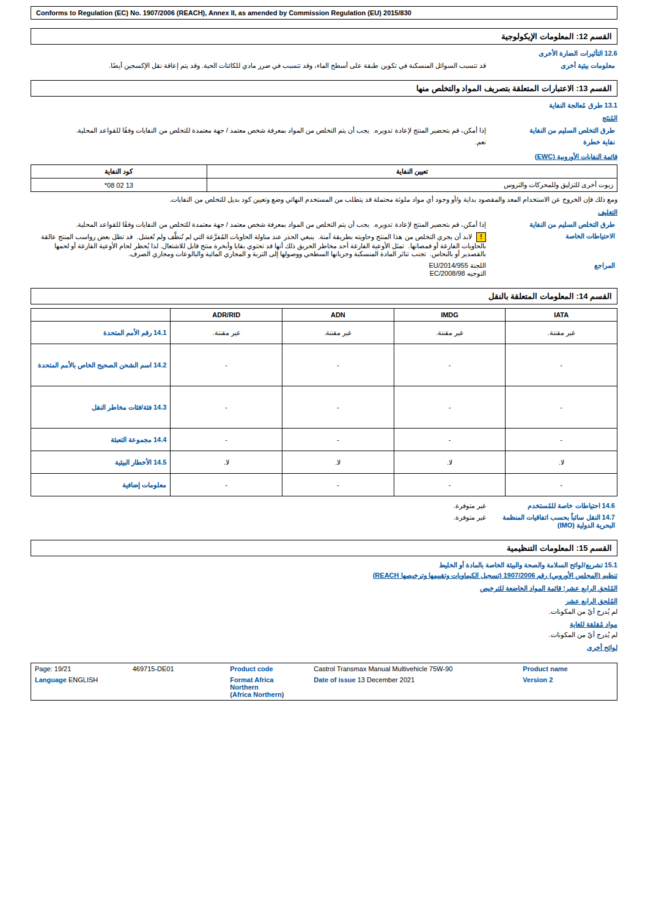Conforms to Regulation (EC) No. 1907/2006 (REACH), Annex II, as amended by Commission Regulation (EU) 2015/830
القسم 12: المعلومات الإيكولوجية
12.6 التأثيرات الضارة الأخرى
| معلومات بيئية أخرى | قد تتسبب السوائل المنسكبة في تكوين طبقة على أسطح الماء، وقد تتسبب في ضرر مادي للكائنات الحية. وقد يتم إعاقة نقل الإكسجين أيضًا. |
القسم 13: الاعتبارات المتعلقة بتصريف المواد والتخلص منها
13.1 طرق مُعالجة النفاية
المُنتَج
| طرق التخلص السليم من النفاية | إذا أمكن، قم بتحضير المنتج لإعادة تدويره. يجب أن يتم التخلص من المواد بمعرفة شخص معتمد / جهة معتمدة للتخلص من النفايات وفقًا للقواعد المحلية. |
| نفاية خطرة | نعم. |
قائمة النفايات الأوروبية (EWC)
| تعيين النفاية | كود النفاية |
| --- | --- |
| زيوت أخرى للتزليق وللمحركات والتروس | 13 02 08* |
ومع ذلك فإن الخروج عن الاستخدام المعد والمقصود بداية و/أو وجود أي مواد ملوثة محتملة قد يتطلب من المستخدم النهائي وضع وتعيين كود بديل للتخلص من النفايات.
التغليف
| طرق التخلص السليم من النفاية | إذا أمكن، قم بتحضير المنتج لإعادة تدويره. يجب أن يتم التخلص من المواد بمعرفة شخص معتمد / جهة معتمدة للتخلص من النفايات وفقًا للقواعد المحلية. |
| الاحتياطات الخاصة | ! لابد أن يجري التخلص من هذا المنتج وحاويته بطريقة آمنة. ينبغي الحذر عند مناولة الحاويات المُفرَّغة التي لم تُنظَّف ولم تُغسَل. قد تظل بعض رواسب المنتج عالقة بالحاويات الفارغة أو قمصانها. تمثل الأوعية الفارغة أحد مخاطر الحريق ذلك أنها قد تحتوي بقايا وأبخرة منتج قابل للاشتعال. لذا يُحظر لحام الأوعية الفارغة أو لحمها بالقصدير أو بالنحاس. تجنب تناثر المادة المنسكبة وجريانها السطحي ووصولها إلى التربة و المجاري المائية والبالوعات ومجاري الصرف. |
| المراجع | اللجنة EU/2014/955 التوجيه EC/2008/98 |
القسم 14: المعلومات المتعلقة بالنقل
| IATA | IMDG | ADN | ADR/RID | |
| --- | --- | --- | --- | --- |
| غير مقننة. | غير مقننة. | غير مقننة. | غير مقننة. | 14.1 رقم الأمم المتحدة |
| - | - | - | - | 14.2 اسم الشحن الصحيح الخاص بالأمم المتحدة |
| - | - | - | - | 14.3 فئة/فئات مخاطر النقل |
| - | - | - | - | 14.4 مجموعة التعبئة |
| لا. | لا. | لا. | لا. | 14.5 الأخطار البيئية |
| - | - | - | - | معلومات إضافية |
| 14.6 احتياطات خاصة للمُستخدم | غير متوفرة. |
| 14.7 النقل سائباً بحسب اتفاقيات المنظمة البحرية الدولية (IMO) | غير متوفرة. |
القسم 15: المعلومات التنظيمية
15.1 تشريع/لوائح السلامة والصحة والبيئة الخاصة بالمادة أو الخليط
تنظيم (المجلس الأوروبي) رقم 1907/2006 (تسجيل الكيماويات وتقييمها وترخيصها REACH)
المُلحق الرابع عشر؛ قائمة المواد الخاضعة للترخيص
المُلحق الرابع عشر
لم يُدرج أيّ من المكونات.
مواد مُقلقة للغاية
لم يُدرج أيّ من المكونات.
لوائح أخرى
| Product name | Castrol Transmax Manual Multivehicle 75W-90 | Product code | 469715-DE01 | Page: 19/21 |
| Version 2 | Date of issue 13 December 2021 | Format Africa Northern (Africa Northern) | | Language ENGLISH |